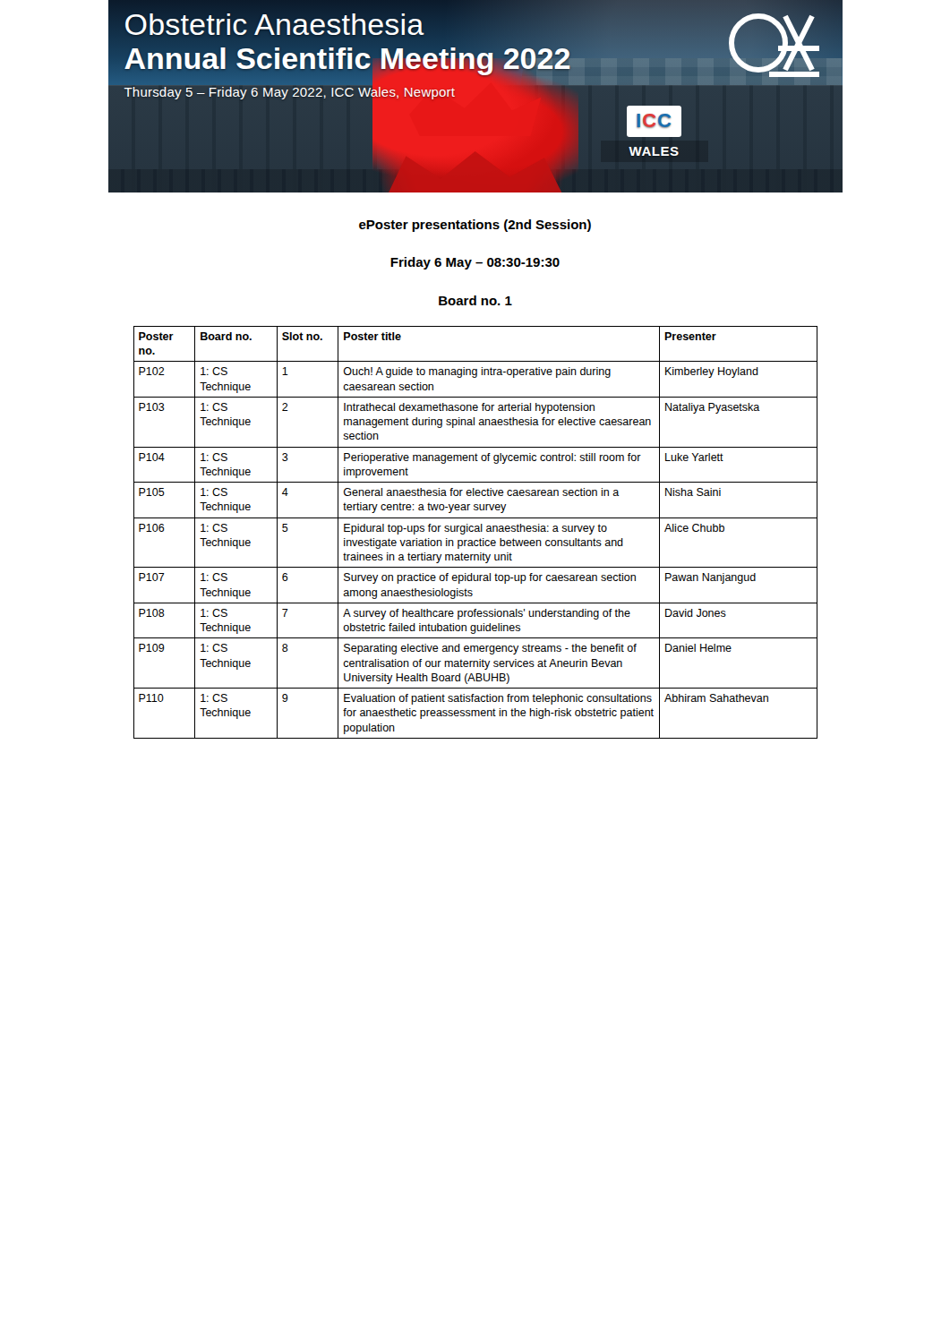Obstetric Anaesthesia
Annual Scientific Meeting 2022
Thursday 5 – Friday 6 May 2022, ICC Wales, Newport
ICC WALES
ePoster presentations (2nd Session)
Friday 6 May – 08:30-19:30
Board no. 1
| Poster no. | Board no. | Slot no. | Poster title | Presenter |
| --- | --- | --- | --- | --- |
| P102 | 1: CS Technique | 1 | Ouch! A guide to managing intra-operative pain during caesarean section | Kimberley Hoyland |
| P103 | 1: CS Technique | 2 | Intrathecal dexamethasone for arterial hypotension management during spinal anaesthesia for elective caesarean section | Nataliya Pyasetska |
| P104 | 1: CS Technique | 3 | Perioperative management of glycemic control: still room for improvement | Luke Yarlett |
| P105 | 1: CS Technique | 4 | General anaesthesia for elective caesarean section in a tertiary centre: a two-year survey | Nisha Saini |
| P106 | 1: CS Technique | 5 | Epidural top-ups for surgical anaesthesia: a survey to investigate variation in practice between consultants and trainees in a tertiary maternity unit | Alice Chubb |
| P107 | 1: CS Technique | 6 | Survey on practice of epidural top-up for caesarean section among anaesthesiologists | Pawan Nanjangud |
| P108 | 1: CS Technique | 7 | A survey of healthcare professionals' understanding of the obstetric failed intubation guidelines | David Jones |
| P109 | 1: CS Technique | 8 | Separating elective and emergency streams - the benefit of centralisation of our maternity services at Aneurin Bevan University Health Board (ABUHB) | Daniel Helme |
| P110 | 1: CS Technique | 9 | Evaluation of patient satisfaction from telephonic consultations for anaesthetic preassessment in the high-risk obstetric patient population | Abhiram Sahathevan |